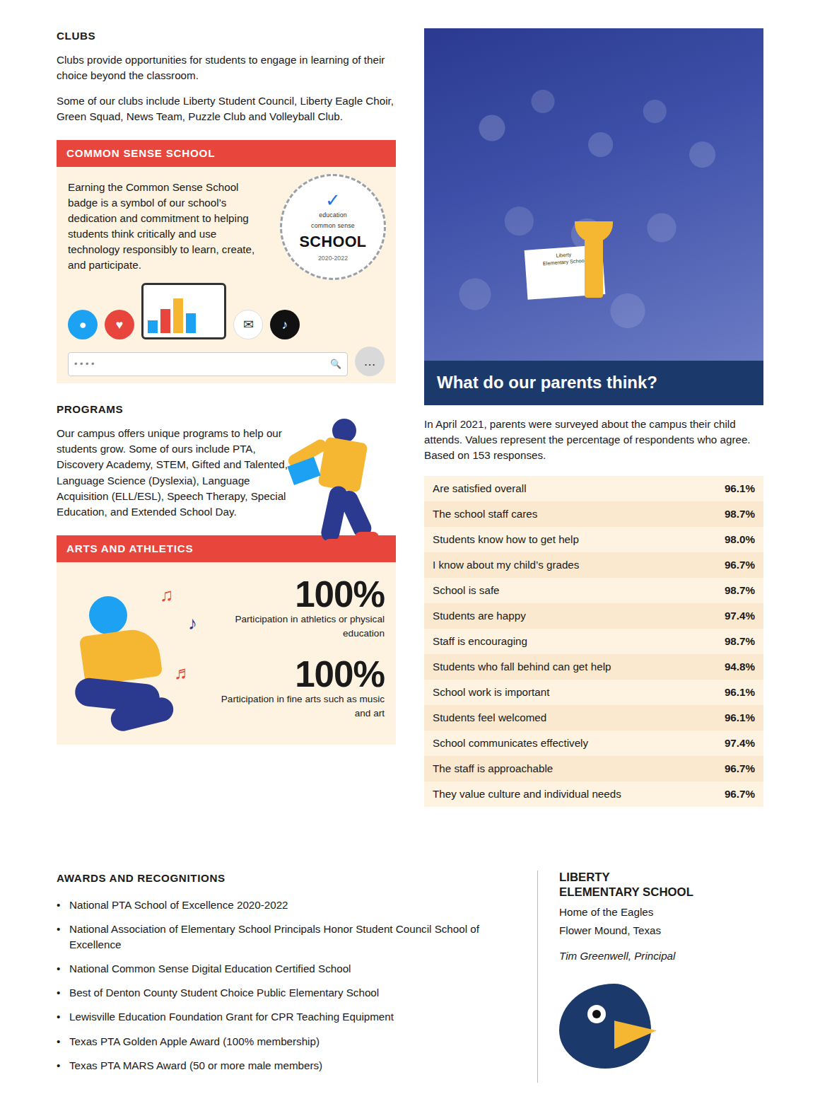CLUBS
Clubs provide opportunities for students to engage in learning of their choice beyond the classroom.
Some of our clubs include Liberty Student Council, Liberty Eagle Choir, Green Squad, News Team, Puzzle Club and Volleyball Club.
COMMON SENSE SCHOOL
✓ education common sense SCHOOL 2020-2022
Earning the Common Sense School badge is a symbol of our school’s dedication and commitment to helping students think critically and use technology responsibly to learn, create, and participate.
●
♥
✉
♪
• • • •🔍
…
PROGRAMS
Our campus offers unique programs to help our students grow. Some of ours include PTA, Discovery Academy, STEM, Gifted and Talented, Language Science (Dyslexia), Language Acquisition (ELL/ESL), Speech Therapy, Special Education, and Extended School Day.
ARTS AND ATHLETICS
♫ ♪ ♬ ♩
100%
Participation in athletics or physical education
100%
Participation in fine arts such as music and art
Liberty
Elementary School
What do our parents think?
In April 2021, parents were surveyed about the campus their child attends. Values represent the percentage of respondents who agree. Based on 153 responses.
| Are satisfied overall | 96.1% |
| The school staff cares | 98.7% |
| Students know how to get help | 98.0% |
| I know about my child’s grades | 96.7% |
| School is safe | 98.7% |
| Students are happy | 97.4% |
| Staff is encouraging | 98.7% |
| Students who fall behind can get help | 94.8% |
| School work is important | 96.1% |
| Students feel welcomed | 96.1% |
| School communicates effectively | 97.4% |
| The staff is approachable | 96.7% |
| They value culture and individual needs | 96.7% |
AWARDS AND RECOGNITIONS
National PTA School of Excellence 2020-2022
National Association of Elementary School Principals Honor Student Council School of Excellence
National Common Sense Digital Education Certified School
Best of Denton County Student Choice Public Elementary School
Lewisville Education Foundation Grant for CPR Teaching Equipment
Texas PTA Golden Apple Award (100% membership)
Texas PTA MARS Award (50 or more male members)
LIBERTY
ELEMENTARY SCHOOL
Home of the Eagles
Flower Mound, Texas
Tim Greenwell, Principal